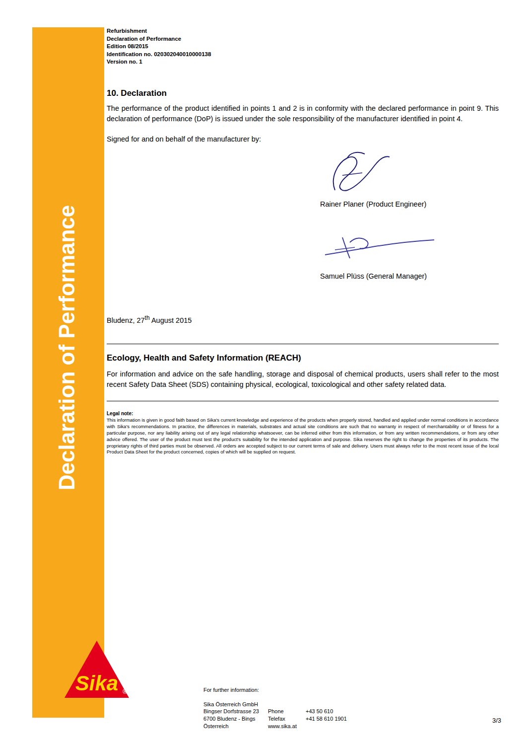Declaration of Performance
Sika ®
Refurbishment
Declaration of Performance
Edition 08/2015
Identification no. 020302040010000138
Version no. 1
10. Declaration
The performance of the product identified in points 1 and 2 is in conformity with the declared performance in point 9. This declaration of performance (DoP) is issued under the sole responsibility of the manufacturer identified in point 4.
Signed for and on behalf of the manufacturer by:
Rainer Planer (Product Engineer)
Samuel Plüss (General Manager)
Bludenz, 27th August 2015
Ecology, Health and Safety Information (REACH)
For information and advice on the safe handling, storage and disposal of chemical products, users shall refer to the most recent Safety Data Sheet (SDS) containing physical, ecological, toxicological and other safety related data.
Legal note:
This information is given in good faith based on Sika's current knowledge and experience of the products when properly stored, handled and applied under normal conditions in accordance with Sika's recommendations. In practice, the differences in materials, substrates and actual site conditions are such that no warranty in respect of merchantability or of fitness for a particular purpose, nor any liability arising out of any legal relationship whatsoever, can be inferred either from this information, or from any written recommendations, or from any other advice offered. The user of the product must test the product's suitability for the intended application and purpose. Sika reserves the right to change the properties of its products. The proprietary rights of third parties must be observed. All orders are accepted subject to our current terms of sale and delivery. Users must always refer to the most recent issue of the local Product Data Sheet for the product concerned, copies of which will be supplied on request.
For further information:
| Sika Österreich GmbH | | |
| Bingser Dorfstrasse 23 | Phone | +43 50 610 |
| 6700 Bludenz - Bings | Telefax | +41 58 610 1901 |
| Österreich | www.sika.at | |
3/3